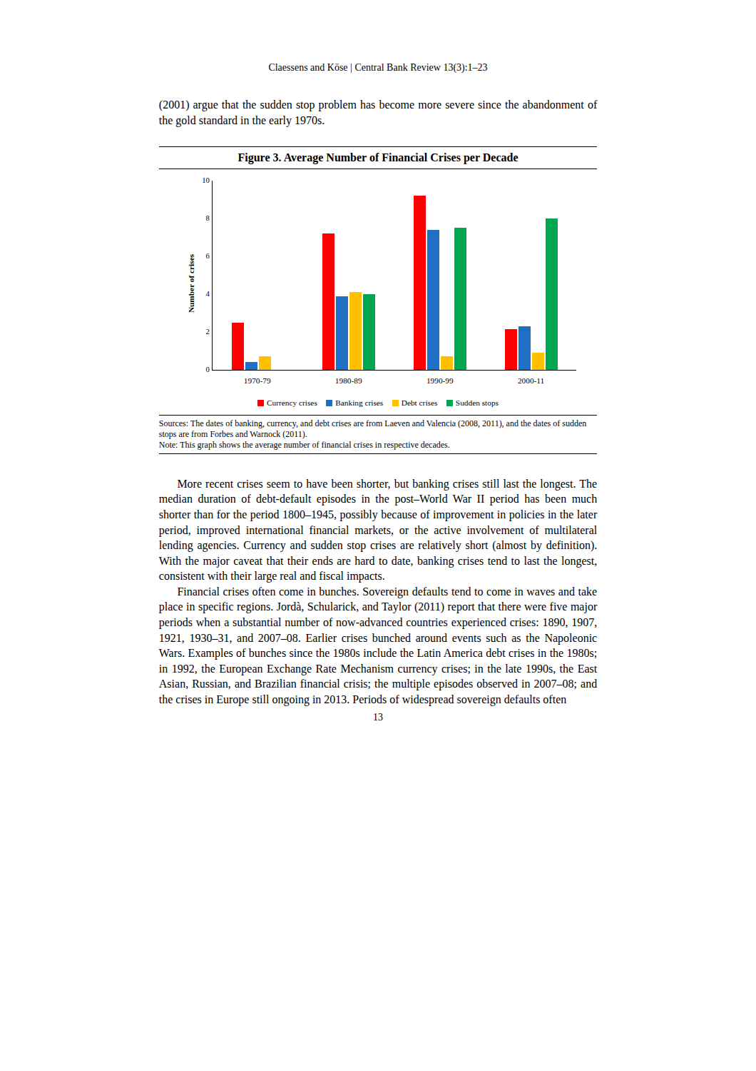Claessens and Köse | Central Bank Review 13(3):1–23
(2001) argue that the sudden stop problem has become more severe since the abandonment of the gold standard in the early 1970s.
Figure 3. Average Number of Financial Crises per Decade
Number of crises
10
8
6
4
2
0
1970-79
1980-89
1990-99
2000-11
Currency crises
Banking crises
Debt crises
Sudden stops
Sources: The dates of banking, currency, and debt crises are from Laeven and Valencia (2008, 2011), and the dates of sudden stops are from Forbes and Warnock (2011).
Note: This graph shows the average number of financial crises in respective decades.
More recent crises seem to have been shorter, but banking crises still last the longest. The median duration of debt-default episodes in the post–World War II period has been much shorter than for the period 1800–1945, possibly because of improvement in policies in the later period, improved international financial markets, or the active involvement of multilateral lending agencies. Currency and sudden stop crises are relatively short (almost by definition). With the major caveat that their ends are hard to date, banking crises tend to last the longest, consistent with their large real and fiscal impacts.
Financial crises often come in bunches. Sovereign defaults tend to come in waves and take place in specific regions. Jordà, Schularick, and Taylor (2011) report that there were five major periods when a substantial number of now-advanced countries experienced crises: 1890, 1907, 1921, 1930–31, and 2007–08. Earlier crises bunched around events such as the Napoleonic Wars. Examples of bunches since the 1980s include the Latin America debt crises in the 1980s; in 1992, the European Exchange Rate Mechanism currency crises; in the late 1990s, the East Asian, Russian, and Brazilian financial crisis; the multiple episodes observed in 2007–08; and the crises in Europe still ongoing in 2013. Periods of widespread sovereign defaults often
13